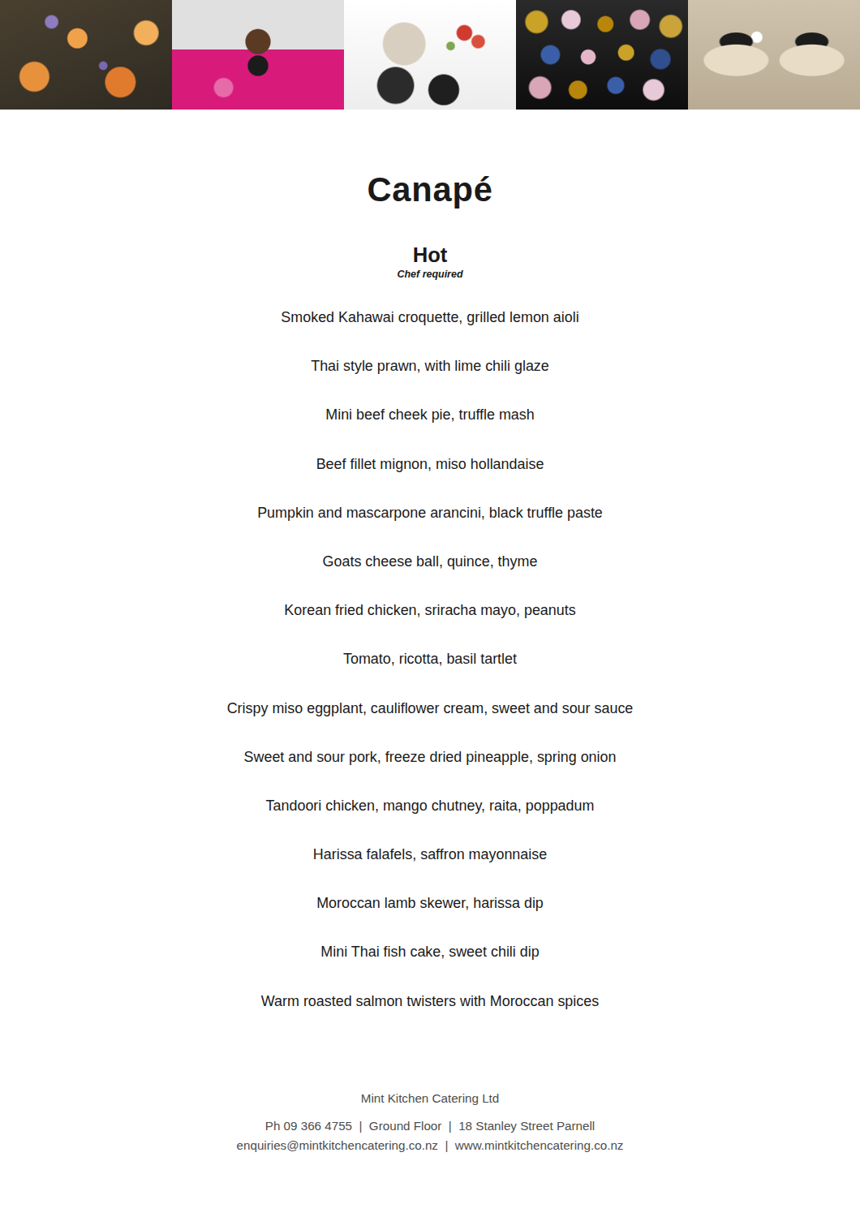Canapé
Hot
Chef required
Smoked Kahawai croquette, grilled lemon aioli
Thai style prawn, with lime chili glaze
Mini beef cheek pie, truffle mash
Beef fillet mignon, miso hollandaise
Pumpkin and mascarpone arancini, black truffle paste
Goats cheese ball, quince, thyme
Korean fried chicken, sriracha mayo, peanuts
Tomato, ricotta, basil tartlet
Crispy miso eggplant, cauliflower cream, sweet and sour sauce
Sweet and sour pork, freeze dried pineapple, spring onion
Tandoori chicken, mango chutney, raita, poppadum
Harissa falafels, saffron mayonnaise
Moroccan lamb skewer, harissa dip
Mini Thai fish cake, sweet chili dip
Warm roasted salmon twisters with Moroccan spices
Mint Kitchen Catering Ltd
Ph 09 366 4755 | Ground Floor | 18 Stanley Street Parnell
enquiries@mintkitchencatering.co.nz | www.mintkitchencatering.co.nz